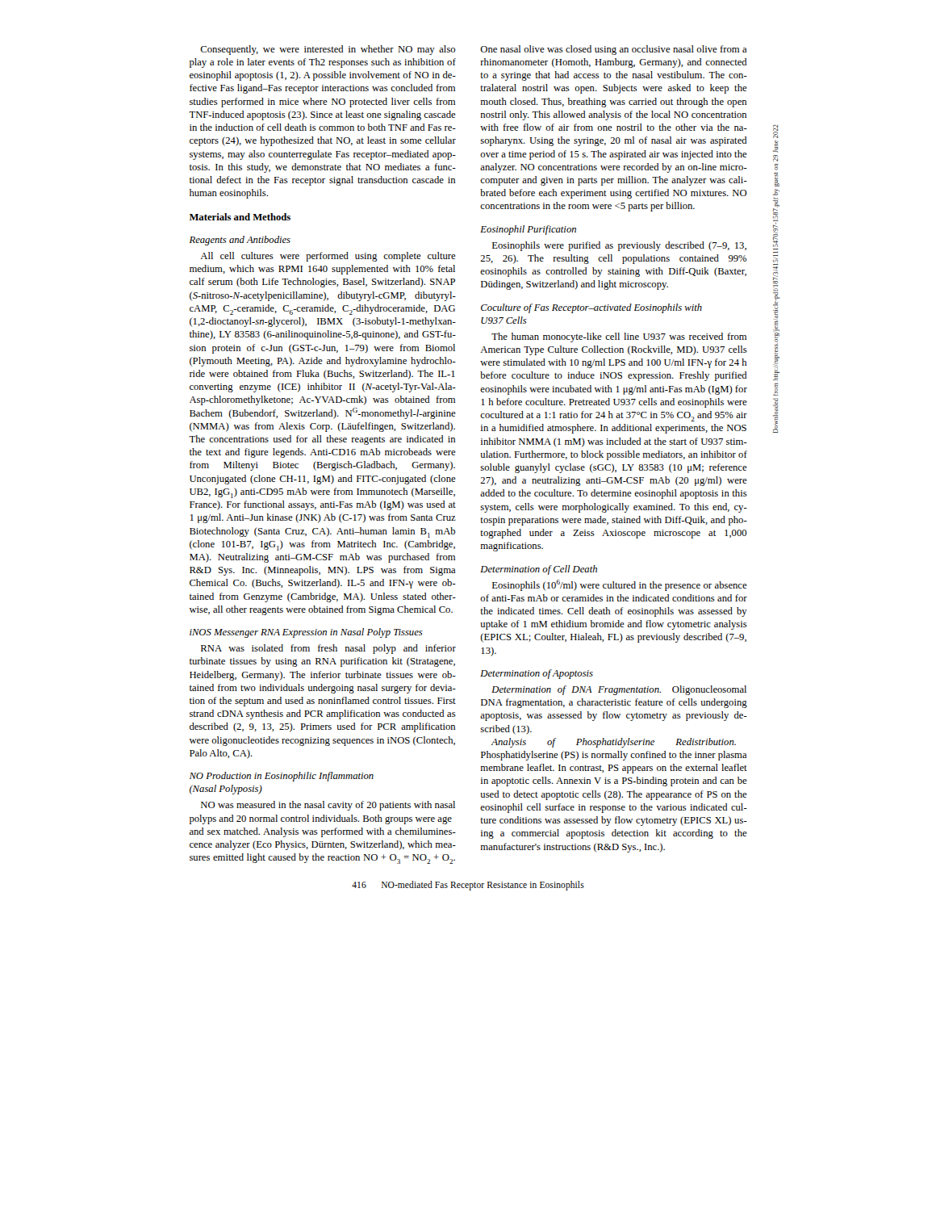Downloaded from http://rupress.org/jem/article-pdf/187/3/415/1115470/97-1587.pdf by guest on 29 June 2022
Consequently, we were interested in whether NO may also play a role in later events of Th2 responses such as inhibition of eosinophil apoptosis (1, 2). A possible involvement of NO in defective Fas ligand–Fas receptor interactions was concluded from studies performed in mice where NO protected liver cells from TNF-induced apoptosis (23). Since at least one signaling cascade in the induction of cell death is common to both TNF and Fas receptors (24), we hypothesized that NO, at least in some cellular systems, may also counterregulate Fas receptor–mediated apoptosis. In this study, we demonstrate that NO mediates a functional defect in the Fas receptor signal transduction cascade in human eosinophils.
Materials and Methods
Reagents and Antibodies
All cell cultures were performed using complete culture medium, which was RPMI 1640 supplemented with 10% fetal calf serum (both Life Technologies, Basel, Switzerland). SNAP (S-nitroso-N-acetylpenicillamine), dibutyryl-cGMP, dibutyryl-cAMP, C2-ceramide, C6-ceramide, C2-dihydroceramide, DAG (1,2-dioctanoyl-sn-glycerol), IBMX (3-isobutyl-1-methylxanthine), LY 83583 (6-anilinoquinoline-5,8-quinone), and GST-fusion protein of c-Jun (GST-c-Jun, 1–79) were from Biomol (Plymouth Meeting, PA). Azide and hydroxylamine hydrochloride were obtained from Fluka (Buchs, Switzerland). The IL-1 converting enzyme (ICE) inhibitor II (N-acetyl-Tyr-Val-Ala-Asp-chloromethylketone; Ac-YVAD-cmk) was obtained from Bachem (Bubendorf, Switzerland). NG-monomethyl-l-arginine (NMMA) was from Alexis Corp. (Läufelfingen, Switzerland). The concentrations used for all these reagents are indicated in the text and figure legends. Anti-CD16 mAb microbeads were from Miltenyi Biotec (Bergisch-Gladbach, Germany). Unconjugated (clone CH-11, IgM) and FITC-conjugated (clone UB2, IgG1) anti-CD95 mAb were from Immunotech (Marseille, France). For functional assays, anti-Fas mAb (IgM) was used at 1 μg/ml. Anti–Jun kinase (JNK) Ab (C-17) was from Santa Cruz Biotechnology (Santa Cruz, CA). Anti–human lamin B1 mAb (clone 101-B7, IgG1) was from Matritech Inc. (Cambridge, MA). Neutralizing anti–GM-CSF mAb was purchased from R&D Sys. Inc. (Minneapolis, MN). LPS was from Sigma Chemical Co. (Buchs, Switzerland). IL-5 and IFN-γ were obtained from Genzyme (Cambridge, MA). Unless stated otherwise, all other reagents were obtained from Sigma Chemical Co.
iNOS Messenger RNA Expression in Nasal Polyp Tissues
RNA was isolated from fresh nasal polyp and inferior turbinate tissues by using an RNA purification kit (Stratagene, Heidelberg, Germany). The inferior turbinate tissues were obtained from two individuals undergoing nasal surgery for deviation of the septum and used as noninflamed control tissues. First strand cDNA synthesis and PCR amplification was conducted as described (2, 9, 13, 25). Primers used for PCR amplification were oligonucleotides recognizing sequences in iNOS (Clontech, Palo Alto, CA).
NO Production in Eosinophilic Inflammation
(Nasal Polyposis)
NO was measured in the nasal cavity of 20 patients with nasal polyps and 20 normal control individuals. Both groups were age
and sex matched. Analysis was performed with a chemiluminescence analyzer (Eco Physics, Dürnten, Switzerland), which measures emitted light caused by the reaction NO + O3 = NO2 + O2. One nasal olive was closed using an occlusive nasal olive from a rhinomanometer (Homoth, Hamburg, Germany), and connected to a syringe that had access to the nasal vestibulum. The contralateral nostril was open. Subjects were asked to keep the mouth closed. Thus, breathing was carried out through the open nostril only. This allowed analysis of the local NO concentration with free flow of air from one nostril to the other via the nasopharynx. Using the syringe, 20 ml of nasal air was aspirated over a time period of 15 s. The aspirated air was injected into the analyzer. NO concentrations were recorded by an on-line microcomputer and given in parts per million. The analyzer was calibrated before each experiment using certified NO mixtures. NO concentrations in the room were <5 parts per billion.
Eosinophil Purification
Eosinophils were purified as previously described (7–9, 13, 25, 26). The resulting cell populations contained 99% eosinophils as controlled by staining with Diff-Quik (Baxter, Düdingen, Switzerland) and light microscopy.
Coculture of Fas Receptor–activated Eosinophils with
U937 Cells
The human monocyte-like cell line U937 was received from American Type Culture Collection (Rockville, MD). U937 cells were stimulated with 10 ng/ml LPS and 100 U/ml IFN-γ for 24 h before coculture to induce iNOS expression. Freshly purified eosinophils were incubated with 1 μg/ml anti-Fas mAb (IgM) for 1 h before coculture. Pretreated U937 cells and eosinophils were cocultured at a 1:1 ratio for 24 h at 37°C in 5% CO2 and 95% air in a humidified atmosphere. In additional experiments, the NOS inhibitor NMMA (1 mM) was included at the start of U937 stimulation. Furthermore, to block possible mediators, an inhibitor of soluble guanylyl cyclase (sGC), LY 83583 (10 μM; reference 27), and a neutralizing anti–GM-CSF mAb (20 μg/ml) were added to the coculture. To determine eosinophil apoptosis in this system, cells were morphologically examined. To this end, cytospin preparations were made, stained with Diff-Quik, and photographed under a Zeiss Axioscope microscope at 1,000 magnifications.
Determination of Cell Death
Eosinophils (106/ml) were cultured in the presence or absence of anti-Fas mAb or ceramides in the indicated conditions and for the indicated times. Cell death of eosinophils was assessed by uptake of 1 mM ethidium bromide and flow cytometric analysis (EPICS XL; Coulter, Hialeah, FL) as previously described (7–9, 13).
Determination of Apoptosis
Determination of DNA Fragmentation. Oligonucleosomal DNA fragmentation, a characteristic feature of cells undergoing apoptosis, was assessed by flow cytometry as previously described (13).
Analysis of Phosphatidylserine Redistribution. Phosphatidylserine (PS) is normally confined to the inner plasma membrane leaflet. In contrast, PS appears on the external leaflet in apoptotic cells. Annexin V is a PS-binding protein and can be used to detect apoptotic cells (28). The appearance of PS on the eosinophil cell surface in response to the various indicated culture conditions was assessed by flow cytometry (EPICS XL) using a commercial apoptosis detection kit according to the manufacturer's instructions (R&D Sys., Inc.).
416 NO-mediated Fas Receptor Resistance in Eosinophils